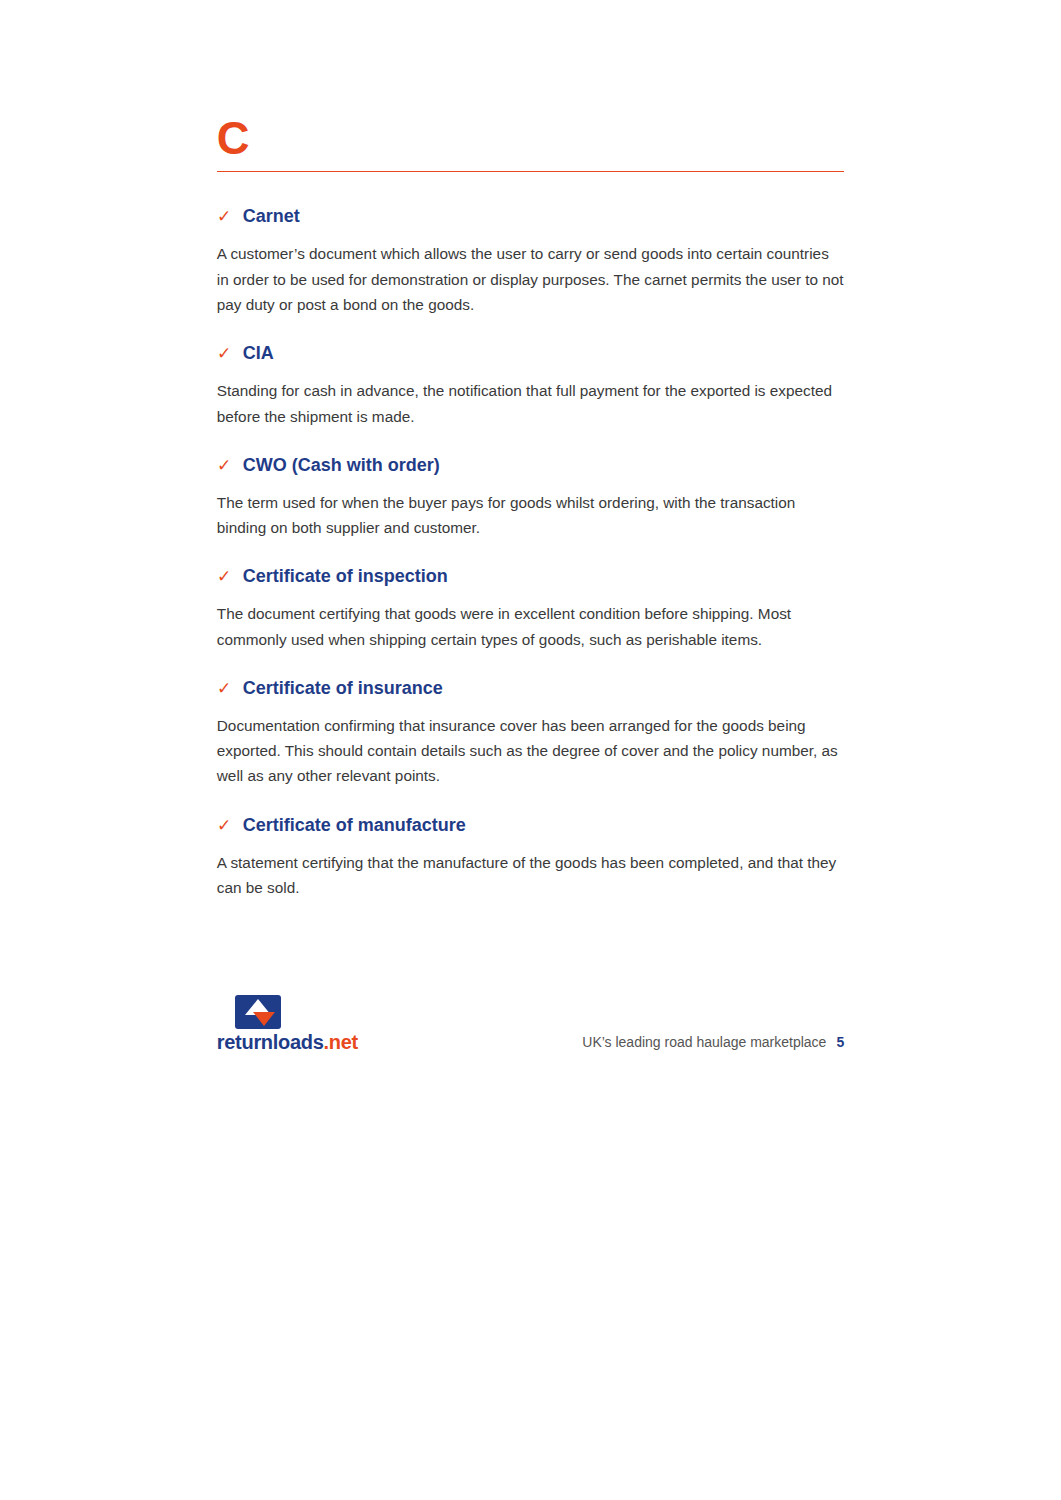C
✓Carnet
A customer’s document which allows the user to carry or send goods into certain countries in order to be used for demonstration or display purposes. The carnet permits the user to not pay duty or post a bond on the goods.
✓CIA
Standing for cash in advance, the notification that full payment for the exported is expected before the shipment is made.
✓CWO (Cash with order)
The term used for when the buyer pays for goods whilst ordering, with the transaction binding on both supplier and customer.
✓Certificate of inspection
The document certifying that goods were in excellent condition before shipping. Most commonly used when shipping certain types of goods, such as perishable items.
✓Certificate of insurance
Documentation confirming that insurance cover has been arranged for the goods being exported. This should contain details such as the degree of cover and the policy number, as well as any other relevant points.
✓Certificate of manufacture
A statement certifying that the manufacture of the goods has been completed, and that they can be sold.
returnloads.net
UK’s leading road haulage marketplace5